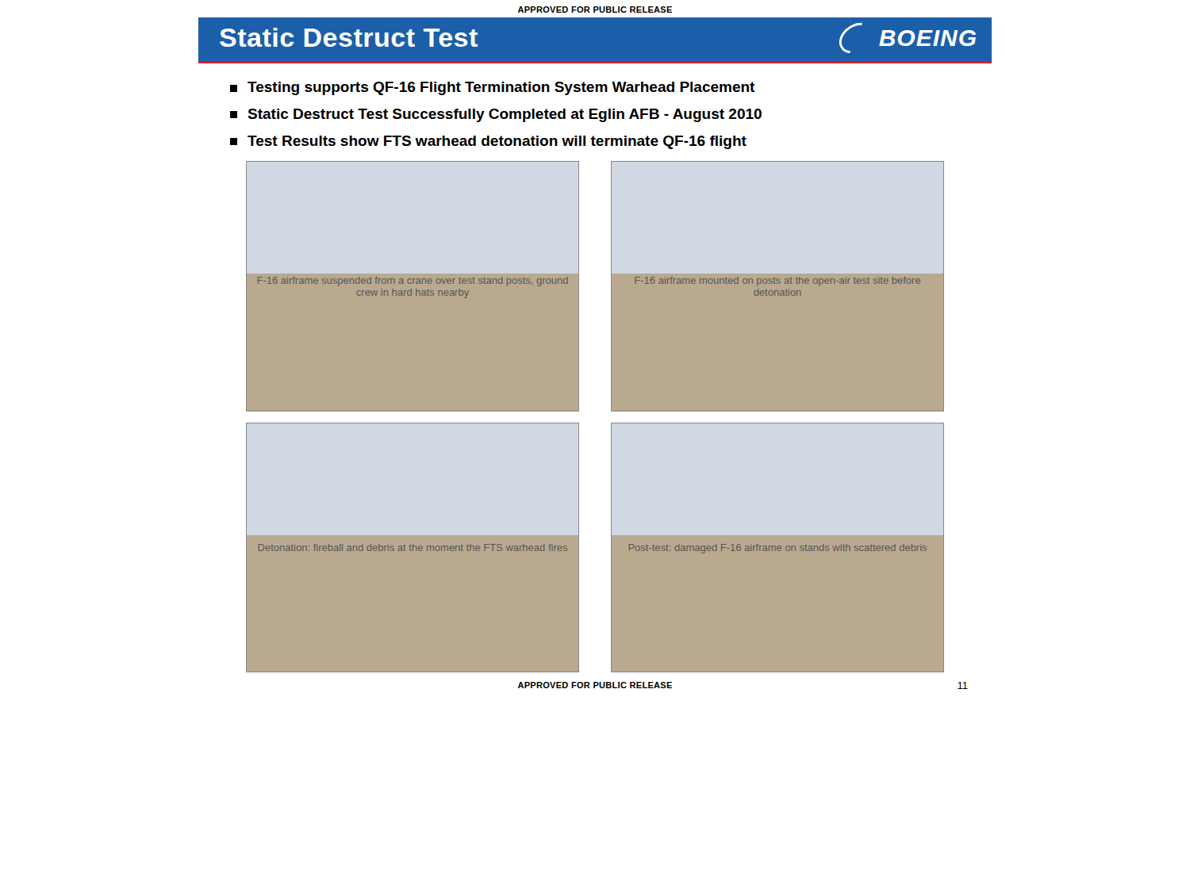APPROVED FOR PUBLIC RELEASE
Static Destruct Test
BOEING
Testing supports QF-16 Flight Termination System Warhead Placement
Static Destruct Test Successfully Completed at Eglin AFB - August 2010
Test Results show FTS warhead detonation will terminate QF-16 flight
F-16 airframe suspended from a crane over test stand posts, ground crew in hard hats nearby
F-16 airframe mounted on posts at the open-air test site before detonation
Detonation: fireball and debris at the moment the FTS warhead fires
Post-test: damaged F-16 airframe on stands with scattered debris
APPROVED FOR PUBLIC RELEASE
11